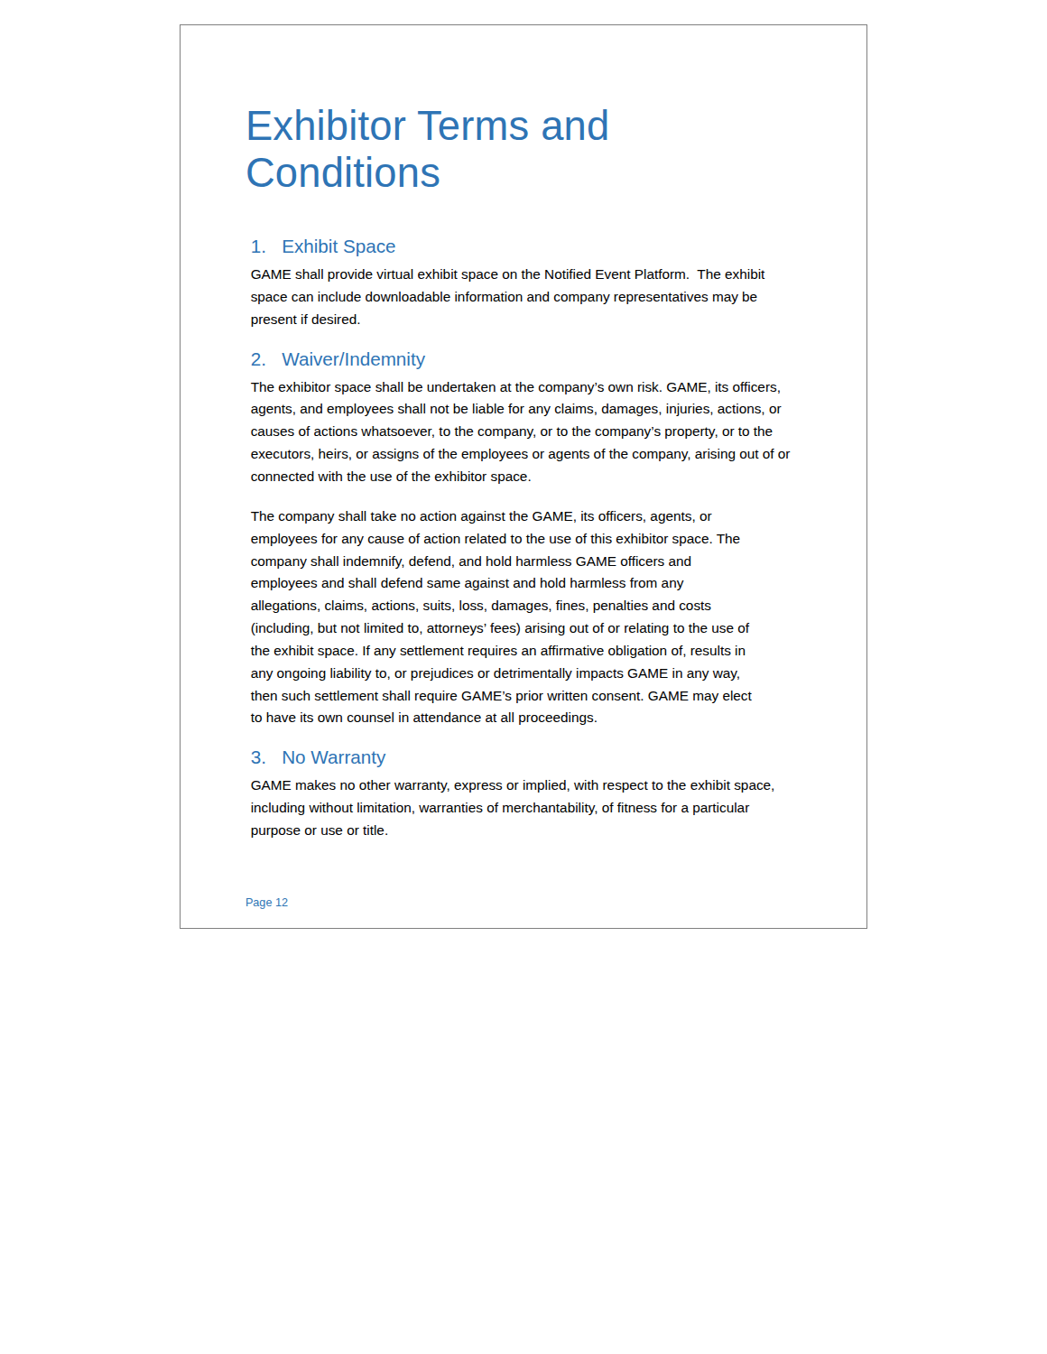Exhibitor Terms and Conditions
Exhibit Space
GAME shall provide virtual exhibit space on the Notified Event Platform. The exhibit space can include downloadable information and company representatives may be present if desired.
Waiver/Indemnity
The exhibitor space shall be undertaken at the company’s own risk. GAME, its officers, agents, and employees shall not be liable for any claims, damages, injuries, actions, or causes of actions whatsoever, to the company, or to the company’s property, or to the executors, heirs, or assigns of the employees or agents of the company, arising out of or connected with the use of the exhibitor space.
The company shall take no action against the GAME, its officers, agents, or employees for any cause of action related to the use of this exhibitor space. The company shall indemnify, defend, and hold harmless GAME officers and employees and shall defend same against and hold harmless from any allegations, claims, actions, suits, loss, damages, fines, penalties and costs (including, but not limited to, attorneys’ fees) arising out of or relating to the use of the exhibit space. If any settlement requires an affirmative obligation of, results in any ongoing liability to, or prejudices or detrimentally impacts GAME in any way, then such settlement shall require GAME’s prior written consent. GAME may elect to have its own counsel in attendance at all proceedings.
No Warranty
GAME makes no other warranty, express or implied, with respect to the exhibit space, including without limitation, warranties of merchantability, of fitness for a particular purpose or use or title.
Page 12